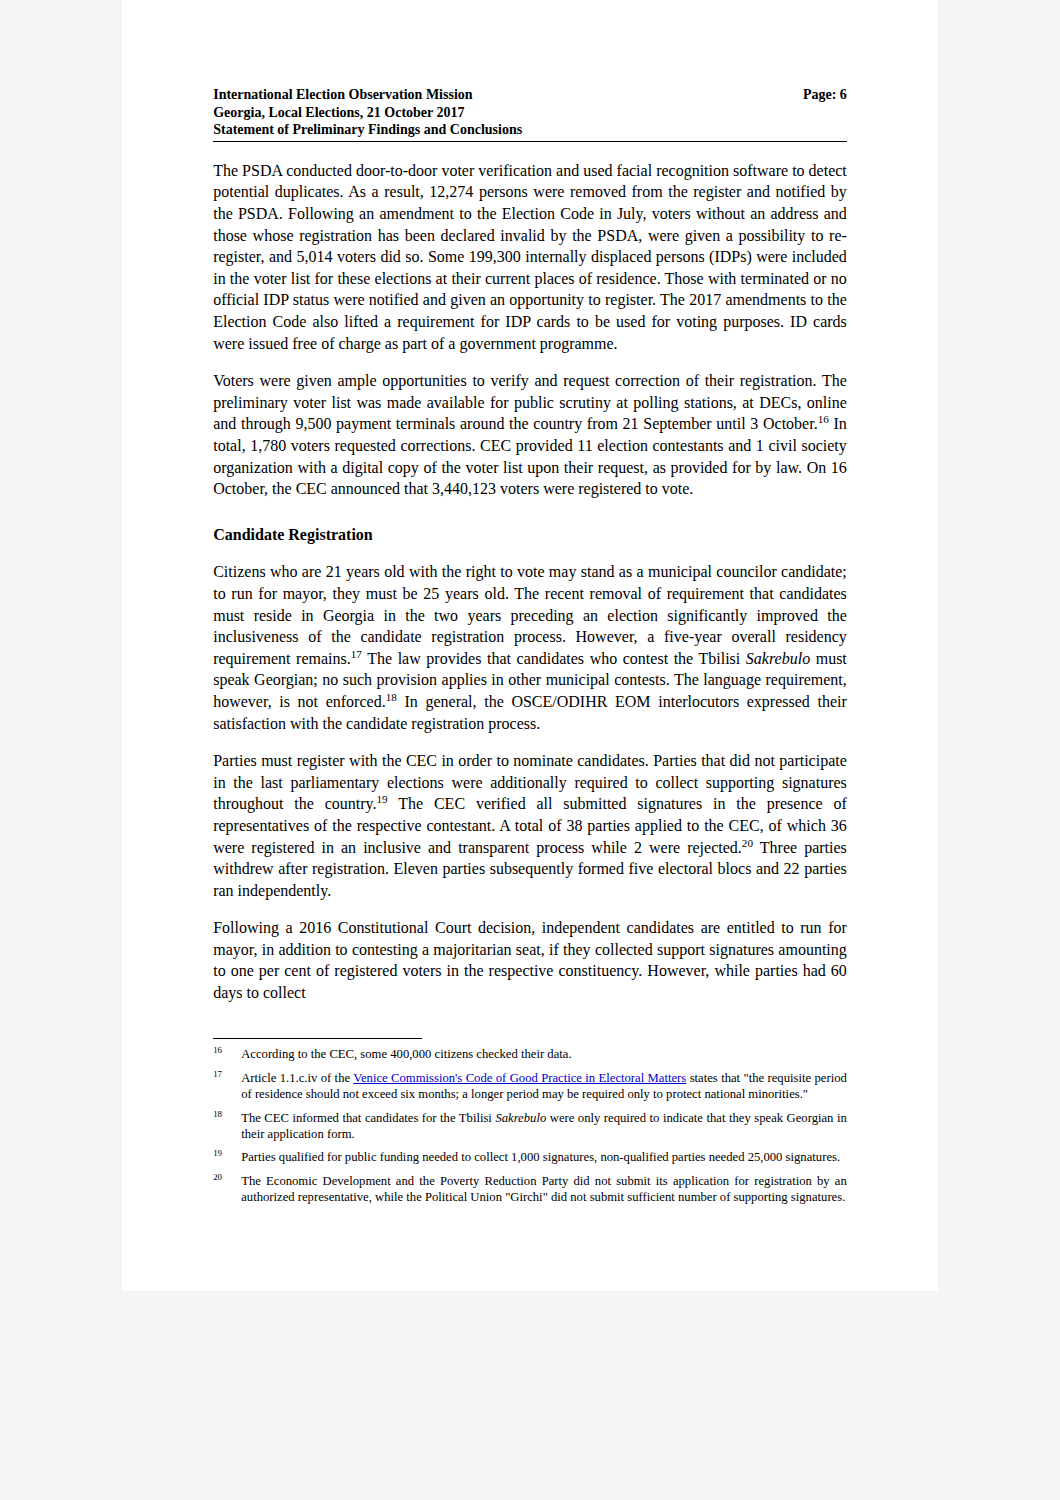International Election Observation Mission
Georgia, Local Elections, 21 October 2017
Statement of Preliminary Findings and Conclusions
Page: 6
The PSDA conducted door-to-door voter verification and used facial recognition software to detect potential duplicates. As a result, 12,274 persons were removed from the register and notified by the PSDA. Following an amendment to the Election Code in July, voters without an address and those whose registration has been declared invalid by the PSDA, were given a possibility to re-register, and 5,014 voters did so. Some 199,300 internally displaced persons (IDPs) were included in the voter list for these elections at their current places of residence. Those with terminated or no official IDP status were notified and given an opportunity to register. The 2017 amendments to the Election Code also lifted a requirement for IDP cards to be used for voting purposes. ID cards were issued free of charge as part of a government programme.
Voters were given ample opportunities to verify and request correction of their registration. The preliminary voter list was made available for public scrutiny at polling stations, at DECs, online and through 9,500 payment terminals around the country from 21 September until 3 October.16 In total, 1,780 voters requested corrections. CEC provided 11 election contestants and 1 civil society organization with a digital copy of the voter list upon their request, as provided for by law. On 16 October, the CEC announced that 3,440,123 voters were registered to vote.
Candidate Registration
Citizens who are 21 years old with the right to vote may stand as a municipal councilor candidate; to run for mayor, they must be 25 years old. The recent removal of requirement that candidates must reside in Georgia in the two years preceding an election significantly improved the inclusiveness of the candidate registration process. However, a five-year overall residency requirement remains.17 The law provides that candidates who contest the Tbilisi Sakrebulo must speak Georgian; no such provision applies in other municipal contests. The language requirement, however, is not enforced.18 In general, the OSCE/ODIHR EOM interlocutors expressed their satisfaction with the candidate registration process.
Parties must register with the CEC in order to nominate candidates. Parties that did not participate in the last parliamentary elections were additionally required to collect supporting signatures throughout the country.19 The CEC verified all submitted signatures in the presence of representatives of the respective contestant. A total of 38 parties applied to the CEC, of which 36 were registered in an inclusive and transparent process while 2 were rejected.20 Three parties withdrew after registration. Eleven parties subsequently formed five electoral blocs and 22 parties ran independently.
Following a 2016 Constitutional Court decision, independent candidates are entitled to run for mayor, in addition to contesting a majoritarian seat, if they collected support signatures amounting to one per cent of registered voters in the respective constituency. However, while parties had 60 days to collect
16
According to the CEC, some 400,000 citizens checked their data.
17
Article 1.1.c.iv of the Venice Commission's Code of Good Practice in Electoral Matters states that "the requisite period of residence should not exceed six months; a longer period may be required only to protect national minorities."
18
The CEC informed that candidates for the Tbilisi Sakrebulo were only required to indicate that they speak Georgian in their application form.
19
Parties qualified for public funding needed to collect 1,000 signatures, non-qualified parties needed 25,000 signatures.
20
The Economic Development and the Poverty Reduction Party did not submit its application for registration by an authorized representative, while the Political Union "Girchi" did not submit sufficient number of supporting signatures.